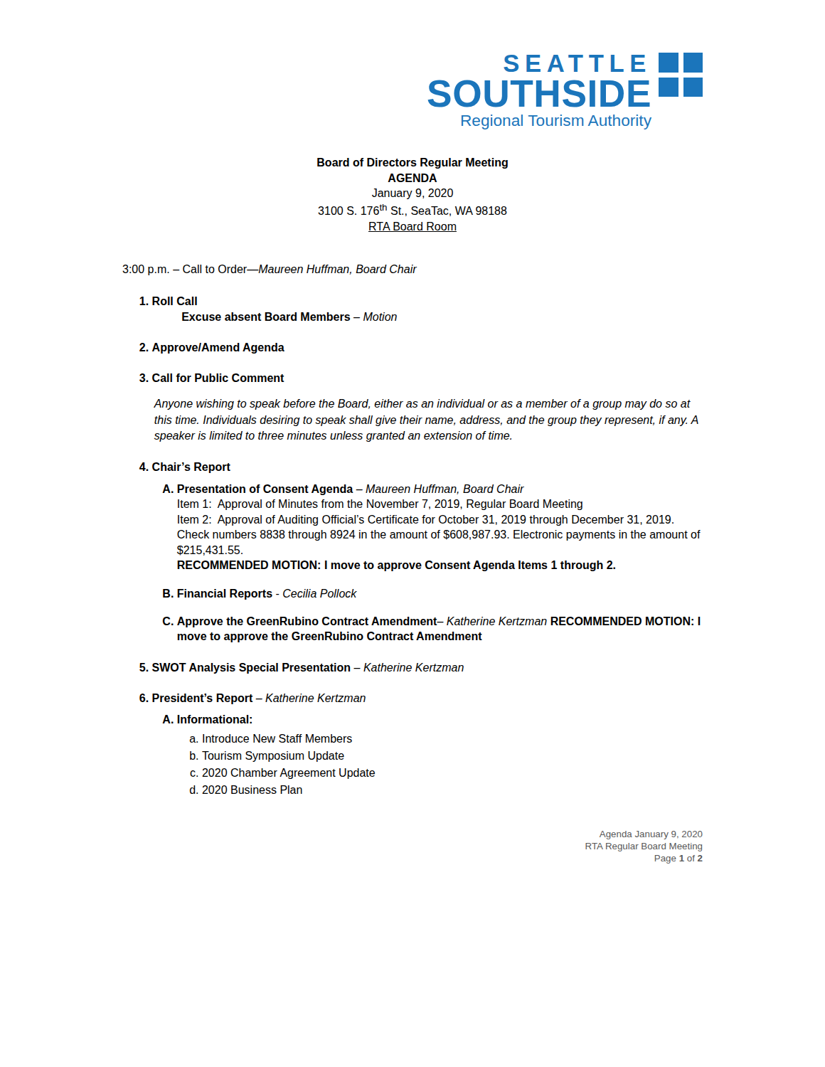SEATTLE
SOUTHSIDE
Regional Tourism Authority
Board of Directors Regular Meeting
AGENDA
January 9, 2020
3100 S. 176th St., SeaTac, WA 98188
RTA Board Room
3:00 p.m. – Call to Order—Maureen Huffman, Board Chair
Roll Call
Excuse absent Board Members – Motion
Approve/Amend Agenda
Call for Public Comment
Anyone wishing to speak before the Board, either as an individual or as a member of a group may do so at this time. Individuals desiring to speak shall give their name, address, and the group they represent, if any. A speaker is limited to three minutes unless granted an extension of time.
Chair’s Report
Presentation of Consent Agenda – Maureen Huffman, Board Chair Item 1: Approval of Minutes from the November 7, 2019, Regular Board Meeting Item 2: Approval of Auditing Official’s Certificate for October 31, 2019 through December 31, 2019. Check numbers 8838 through 8924 in the amount of $608,987.93. Electronic payments in the amount of $215,431.55. RECOMMENDED MOTION: I move to approve Consent Agenda Items 1 through 2.
Financial Reports - Cecilia Pollock
Approve the GreenRubino Contract Amendment– Katherine Kertzman RECOMMENDED MOTION: I move to approve the GreenRubino Contract Amendment
SWOT Analysis Special Presentation – Katherine Kertzman
President’s Report – Katherine Kertzman
Informational:
Introduce New Staff Members
Tourism Symposium Update
2020 Chamber Agreement Update
2020 Business Plan
Agenda January 9, 2020
RTA Regular Board Meeting
Page 1 of 2